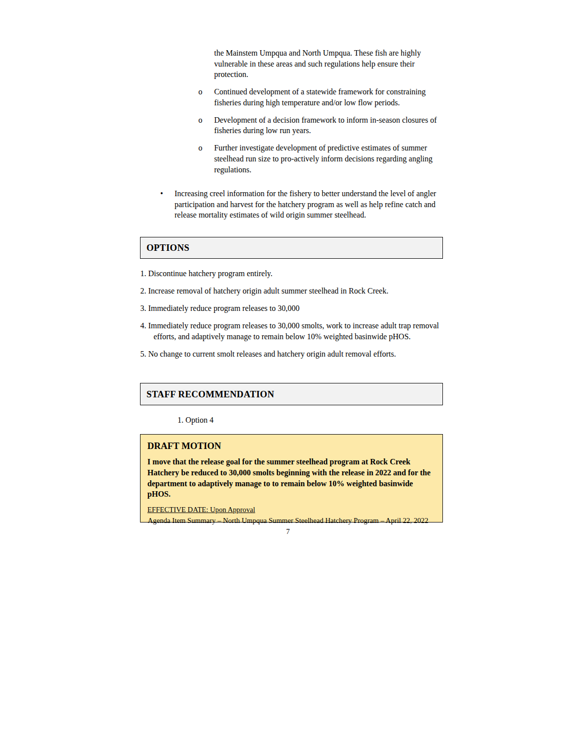the Mainstem Umpqua and North Umpqua. These fish are highly vulnerable in these areas and such regulations help ensure their protection.
Continued development of a statewide framework for constraining fisheries during high temperature and/or low flow periods.
Development of a decision framework to inform in-season closures of fisheries during low run years.
Further investigate development of predictive estimates of summer steelhead run size to pro-actively inform decisions regarding angling regulations.
Increasing creel information for the fishery to better understand the level of angler participation and harvest for the hatchery program as well as help refine catch and release mortality estimates of wild origin summer steelhead.
OPTIONS
1. Discontinue hatchery program entirely.
2. Increase removal of hatchery origin adult summer steelhead in Rock Creek.
3. Immediately reduce program releases to 30,000
4. Immediately reduce program releases to 30,000 smolts, work to increase adult trap removal efforts, and adaptively manage to remain below 10% weighted basinwide pHOS.
5. No change to current smolt releases and hatchery origin adult removal efforts.
STAFF RECOMMENDATION
Option 4
DRAFT MOTION
I move that the release goal for the summer steelhead program at Rock Creek Hatchery be reduced to 30,000 smolts beginning with the release in 2022 and for the department to adaptively manage to to remain below 10% weighted basinwide pHOS.
EFFECTIVE DATE: Upon Approval
Agenda Item Summary – North Umpqua Summer Steelhead Hatchery Program – April 22, 2022 7